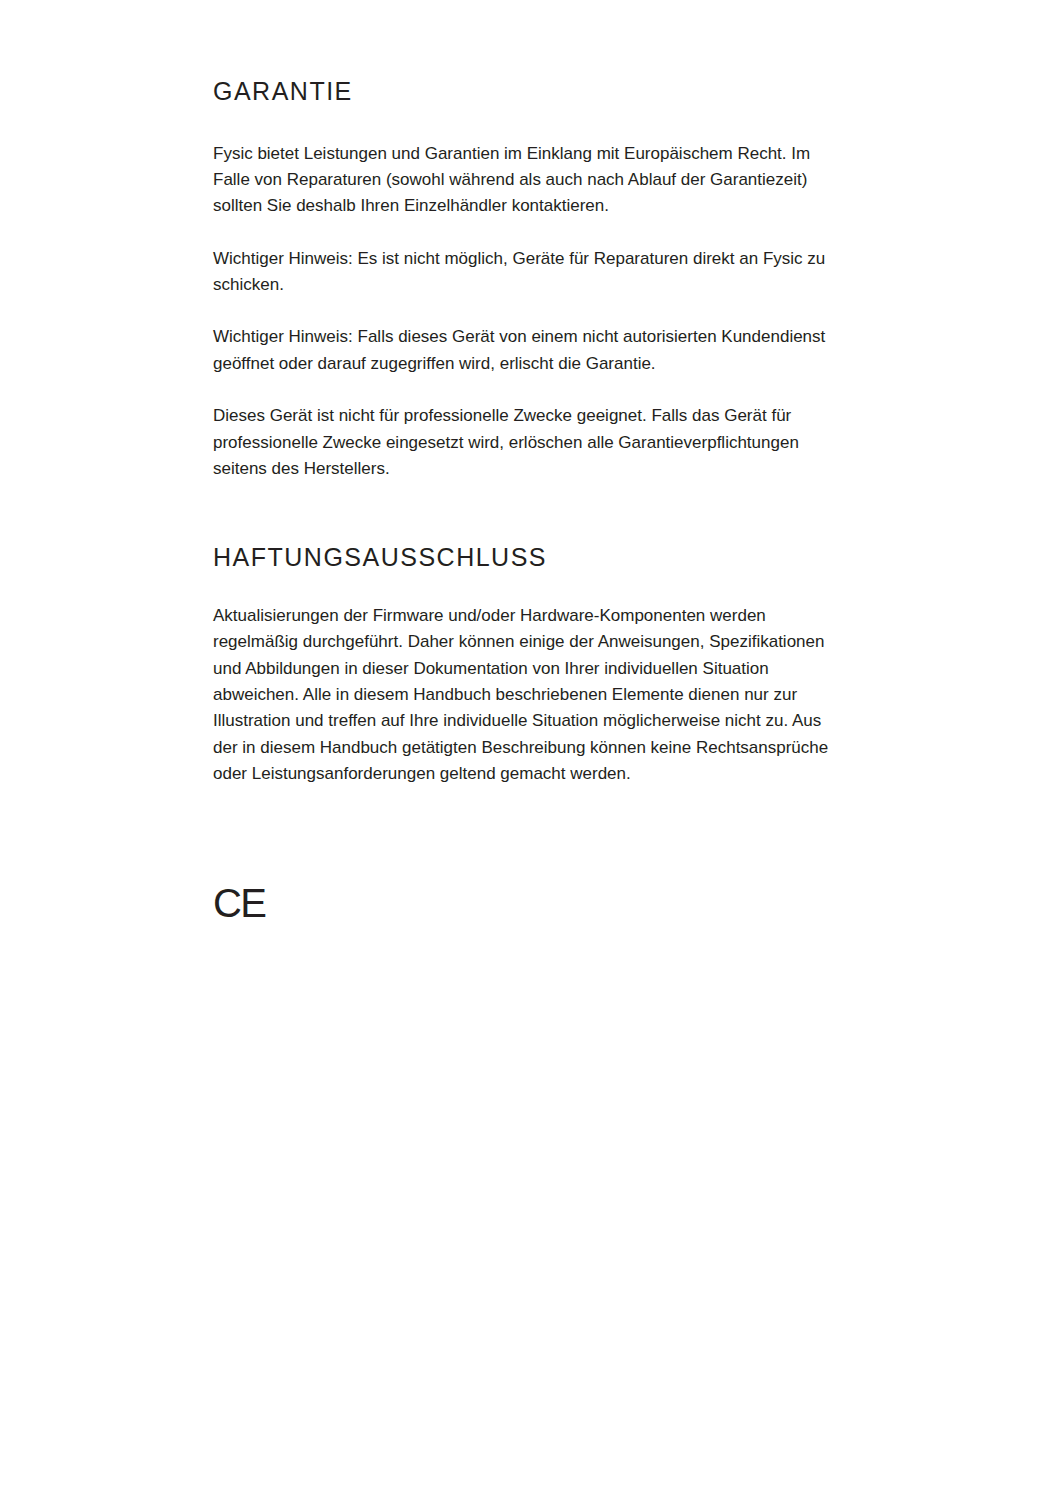GARANTIE
Fysic bietet Leistungen und Garantien im Einklang mit Europäischem Recht. Im Falle von Reparaturen (sowohl während als auch nach Ablauf der Garantiezeit) sollten Sie deshalb Ihren Einzelhändler kontaktieren.
Wichtiger Hinweis: Es ist nicht möglich, Geräte für Reparaturen direkt an Fysic zu schicken.
Wichtiger Hinweis: Falls dieses Gerät von einem nicht autorisierten Kundendienst geöffnet oder darauf zugegriffen wird, erlischt die Garantie.
Dieses Gerät ist nicht für professionelle Zwecke geeignet. Falls das Gerät für professionelle Zwecke eingesetzt wird, erlöschen alle Garantieverpflichtungen seitens des Herstellers.
HAFTUNGSAUSSCHLUSS
Aktualisierungen der Firmware und/oder Hardware-Komponenten werden regelmäßig durchgeführt. Daher können einige der Anweisungen, Spezifikationen und Abbildungen in dieser Dokumentation von Ihrer individuellen Situation abweichen. Alle in diesem Handbuch beschriebenen Elemente dienen nur zur Illustration und treffen auf Ihre individuelle Situation möglicherweise nicht zu. Aus der in diesem Handbuch getätigten Beschreibung können keine Rechtsansprüche oder Leistungsanforderungen geltend gemacht werden.
CE